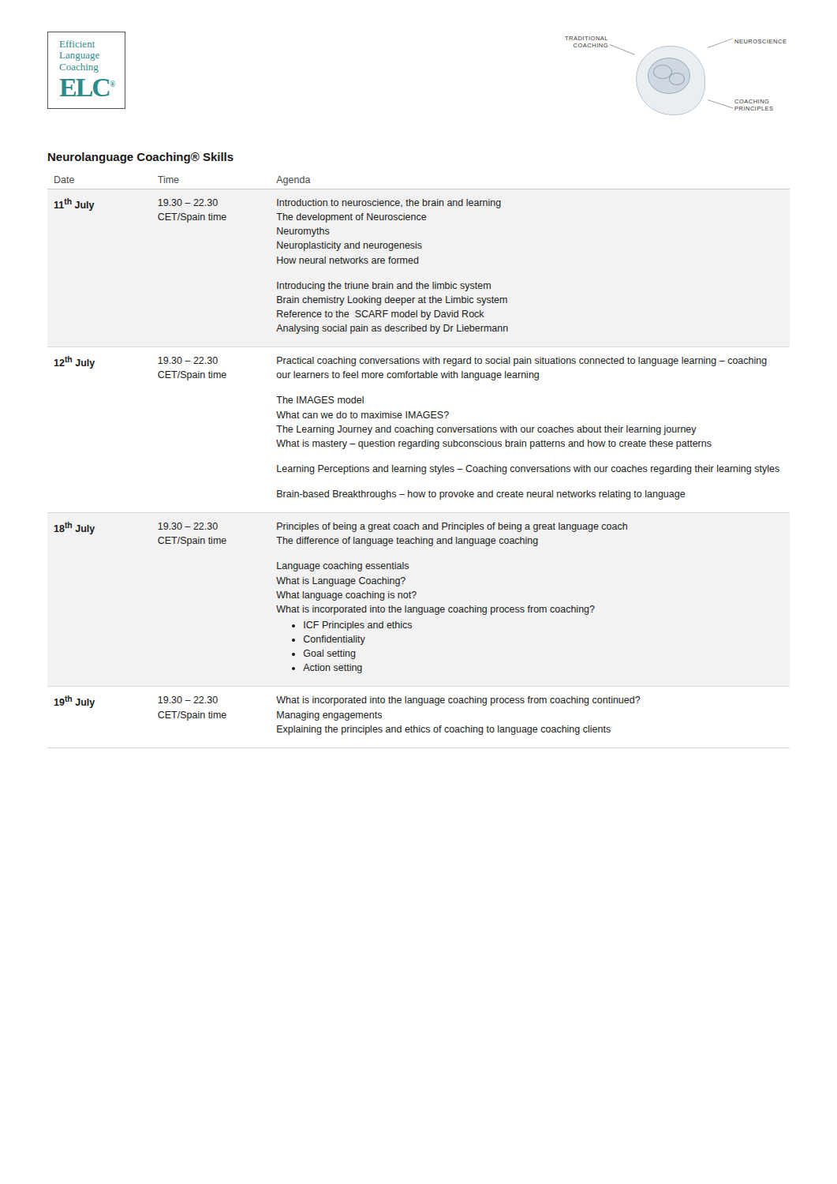Efficient
Language
Coaching
ELC®
Traditional
Coaching
Neuroscience
Coaching
Principles
Neurolanguage Coaching® Skills
| Date | Time | Agenda |
| --- | --- | --- |
| 11 th July | 19.30 – 22.30 CET/Spain time | Introduction to neuroscience, the brain and learning The development of Neuroscience Neuromyths Neuroplasticity and neurogenesis How neural networks are formed Introducing the triune brain and the limbic system Brain chemistry Looking deeper at the Limbic system Reference to the SCARF model by David Rock Analysing social pain as described by Dr Liebermann |
| 12 th July | 19.30 – 22.30 CET/Spain time | Practical coaching conversations with regard to social pain situations connected to language learning – coaching our learners to feel more comfortable with language learning The IMAGES model What can we do to maximise IMAGES? The Learning Journey and coaching conversations with our coaches about their learning journey What is mastery – question regarding subconscious brain patterns and how to create these patterns Learning Perceptions and learning styles – Coaching conversations with our coaches regarding their learning styles Brain-based Breakthroughs – how to provoke and create neural networks relating to language |
| 18 th July | 19.30 – 22.30 CET/Spain time | Principles of being a great coach and Principles of being a great language coach The difference of language teaching and language coaching Language coaching essentials What is Language Coaching? What language coaching is not? What is incorporated into the language coaching process from coaching? ICF Principles and ethics Confidentiality Goal setting Action setting |
| 19 th July | 19.30 – 22.30 CET/Spain time | What is incorporated into the language coaching process from coaching continued? Managing engagements Explaining the principles and ethics of coaching to language coaching clients |